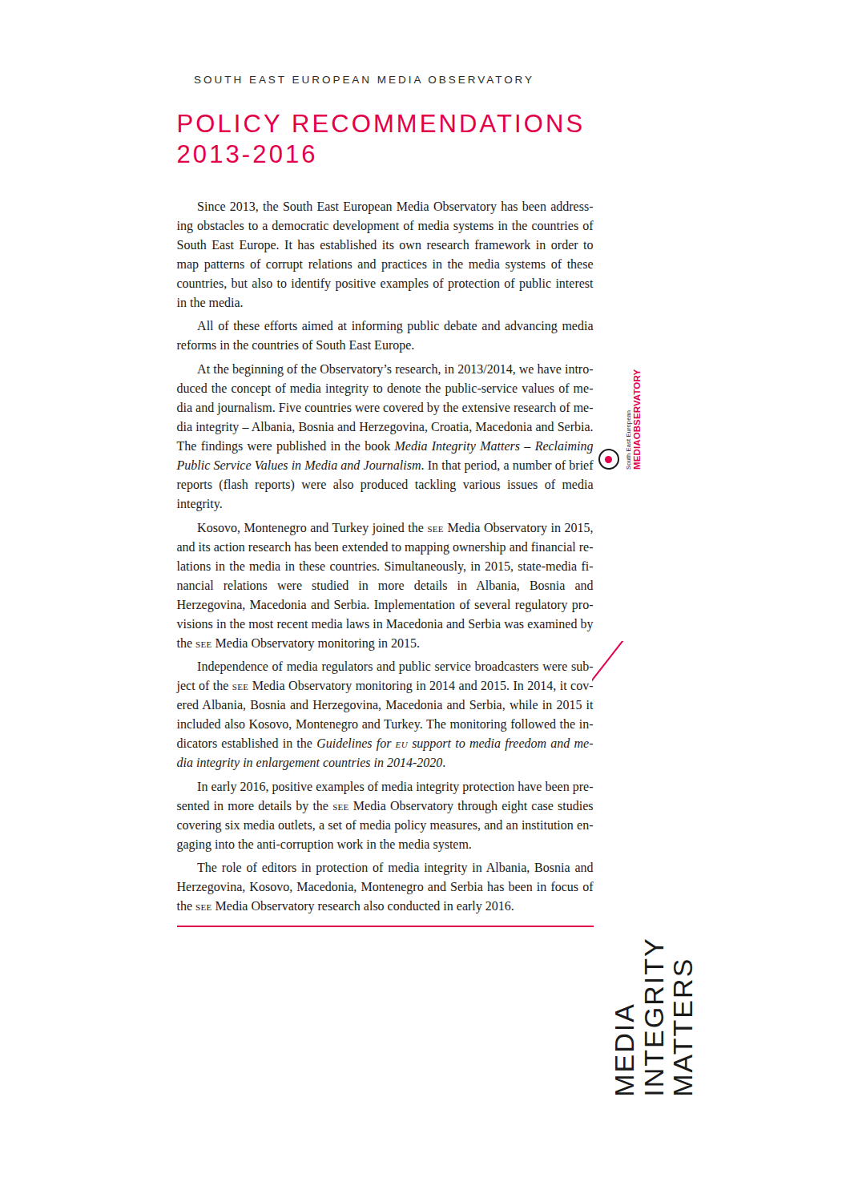South East European Media Observatory
Policy Recommendations
2013-2016
Since 2013, the South East European Media Observatory has been addressing obstacles to a democratic development of media systems in the countries of South East Europe. It has established its own research framework in order to map patterns of corrupt relations and practices in the media systems of these countries, but also to identify positive examples of protection of public interest in the media.
All of these efforts aimed at informing public debate and advancing media reforms in the countries of South East Europe.
At the beginning of the Observatory’s research, in 2013/2014, we have introduced the concept of media integrity to denote the public-service values of media and journalism. Five countries were covered by the extensive research of media integrity – Albania, Bosnia and Herzegovina, Croatia, Macedonia and Serbia. The findings were published in the book Media Integrity Matters – Reclaiming Public Service Values in Media and Journalism. In that period, a number of brief reports (flash reports) were also produced tackling various issues of media integrity.
Kosovo, Montenegro and Turkey joined the see Media Observatory in 2015, and its action research has been extended to mapping ownership and financial relations in the media in these countries. Simultaneously, in 2015, state-media financial relations were studied in more details in Albania, Bosnia and Herzegovina, Macedonia and Serbia. Implementation of several regulatory provisions in the most recent media laws in Macedonia and Serbia was examined by the see Media Observatory monitoring in 2015.
Independence of media regulators and public service broadcasters were subject of the see Media Observatory monitoring in 2014 and 2015. In 2014, it covered Albania, Bosnia and Herzegovina, Macedonia and Serbia, while in 2015 it included also Kosovo, Montenegro and Turkey. The monitoring followed the indicators established in the Guidelines for eu support to media freedom and media integrity in enlargement countries in 2014-2020.
In early 2016, positive examples of media integrity protection have been presented in more details by the see Media Observatory through eight case studies covering six media outlets, a set of media policy measures, and an institution engaging into the anti-corruption work in the media system.
The role of editors in protection of media integrity in Albania, Bosnia and Herzegovina, Kosovo, Macedonia, Montenegro and Serbia has been in focus of the see Media Observatory research also conducted in early 2016.
South East European MEDIAOBSERVATORY
MEDIA INTEGRITY MATTERS